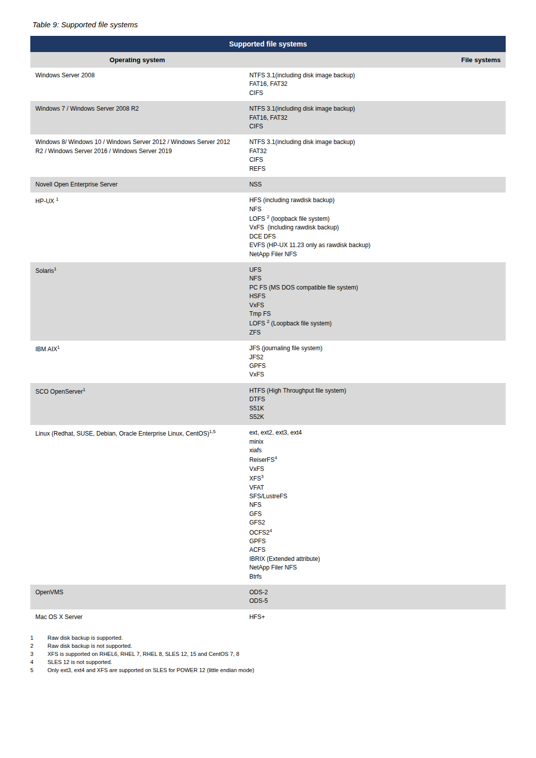Table 9: Supported file systems
| Supported file systems |
| --- |
| Operating system | File systems |
| Windows Server 2008 | NTFS 3.1(including disk image backup) FAT16, FAT32 CIFS |
| Windows 7 / Windows Server 2008 R2 | NTFS 3.1(including disk image backup) FAT16, FAT32 CIFS |
| Windows 8/ Windows 10 / Windows Server 2012 / Windows Server 2012 R2 / Windows Server 2016 / Windows Server 2019 | NTFS 3.1(including disk image backup) FAT32 CIFS REFS |
| Novell Open Enterprise Server | NSS |
| HP-UX 1 | HFS (including rawdisk backup) NFS LOFS 2 (loopback file system) VxFS (including rawdisk backup) DCE DFS EVFS (HP-UX 11.23 only as rawdisk backup) NetApp Filer NFS |
| Solaris 1 | UFS NFS PC FS (MS DOS compatible file system) HSFS VxFS Tmp FS LOFS 2 (Loopback file system) ZFS |
| IBM AIX 1 | JFS (journaling file system) JFS2 GPFS VxFS |
| SCO OpenServer 1 | HTFS (High Throughput file system) DTFS S51K S52K |
| Linux (Redhat, SUSE, Debian, Oracle Enterprise Linux, CentOS) 1,5 | ext, ext2, ext3, ext4 minix xiafs ReiserFS 4 VxFS XFS 3 VFAT SFS/LustreFS NFS GFS GFS2 OCFS2 4 GPFS ACFS IBRIX (Extended attribute) NetApp Filer NFS Btrfs |
| OpenVMS | ODS-2 ODS-5 |
| Mac OS X Server | HFS+ |
| 1 | Raw disk backup is supported. |
| 2 | Raw disk backup is not supported. |
| 3 | XFS is supported on RHEL6, RHEL 7, RHEL 8, SLES 12, 15 and CentOS 7, 8 |
| 4 | SLES 12 is not supported. |
| 5 | Only ext3, ext4 and XFS are supported on SLES for POWER 12 (little endian mode) |